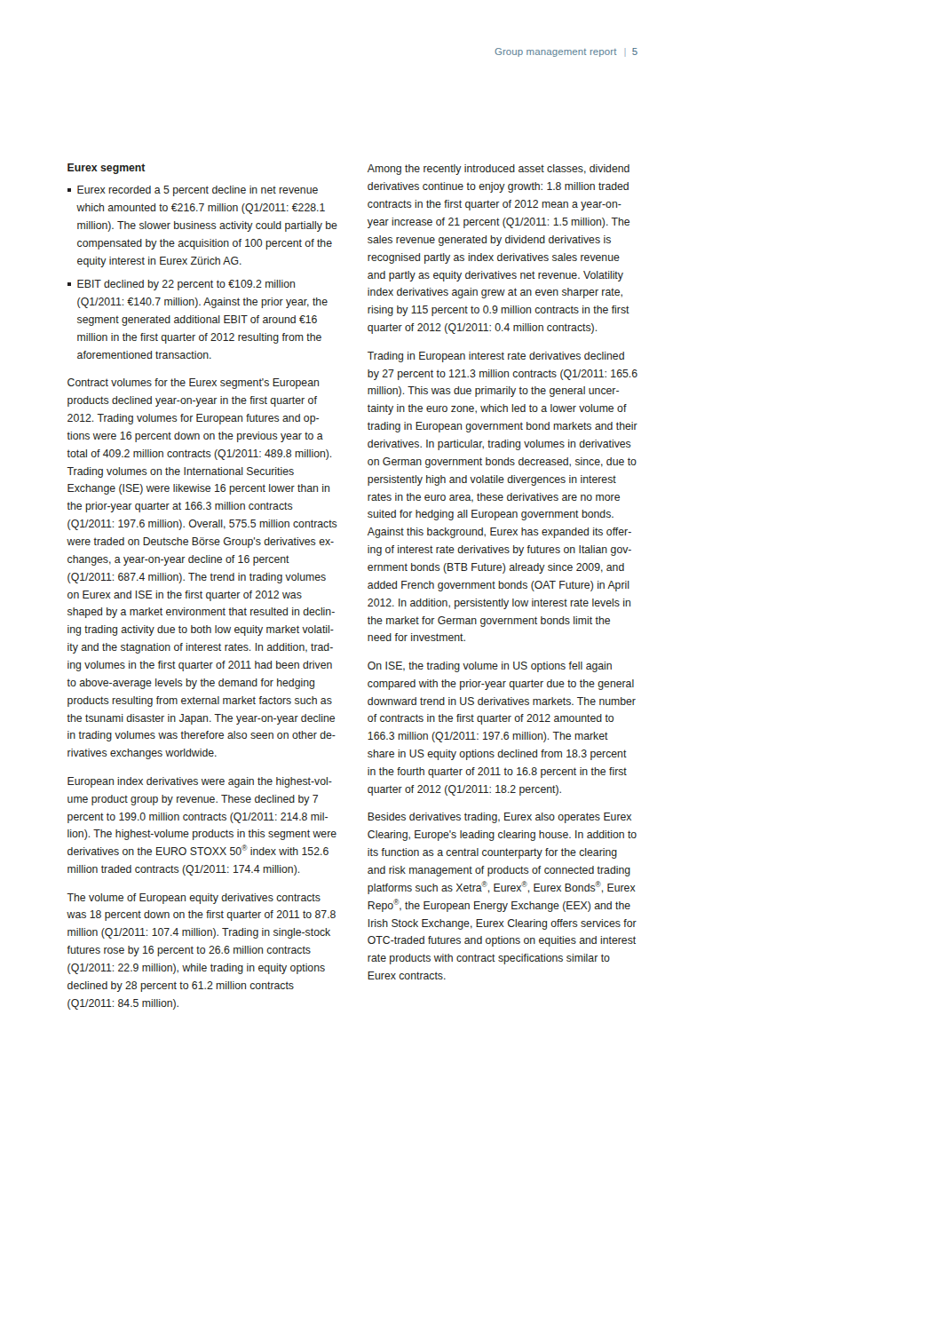Group management report|5
Eurex segment
Eurex recorded a 5 percent decline in net revenue which amounted to €216.7 million (Q1/2011: €228.1 million). The slower business activity could partially be compensated by the acquisition of 100 percent of the equity interest in Eurex Zürich AG.
EBIT declined by 22 percent to €109.2 million (Q1/2011: €140.7 million). Against the prior year, the segment generated additional EBIT of around €16 million in the first quarter of 2012 resulting from the aforementioned transaction.
Contract volumes for the Eurex segment's European products declined year-on-year in the first quarter of 2012. Trading volumes for European futures and options were 16 percent down on the previous year to a total of 409.2 million contracts (Q1/2011: 489.8 million). Trading volumes on the International Securities Exchange (ISE) were likewise 16 percent lower than in the prior-year quarter at 166.3 million contracts (Q1/2011: 197.6 million). Overall, 575.5 million contracts were traded on Deutsche Börse Group's derivatives exchanges, a year-on-year decline of 16 percent (Q1/2011: 687.4 million). The trend in trading volumes on Eurex and ISE in the first quarter of 2012 was shaped by a market environment that resulted in declining trading activity due to both low equity market volatility and the stagnation of interest rates. In addition, trading volumes in the first quarter of 2011 had been driven to above-average levels by the demand for hedging products resulting from external market factors such as the tsunami disaster in Japan. The year-on-year decline in trading volumes was therefore also seen on other derivatives exchanges worldwide.
European index derivatives were again the highest-volume product group by revenue. These declined by 7 percent to 199.0 million contracts (Q1/2011: 214.8 million). The highest-volume products in this segment were derivatives on the EURO STOXX 50® index with 152.6 million traded contracts (Q1/2011: 174.4 million).
The volume of European equity derivatives contracts was 18 percent down on the first quarter of 2011 to 87.8 million (Q1/2011: 107.4 million). Trading in single-stock futures rose by 16 percent to 26.6 million contracts (Q1/2011: 22.9 million), while trading in equity options declined by 28 percent to 61.2 million contracts (Q1/2011: 84.5 million).
Among the recently introduced asset classes, dividend derivatives continue to enjoy growth: 1.8 million traded contracts in the first quarter of 2012 mean a year-on-year increase of 21 percent (Q1/2011: 1.5 million). The sales revenue generated by dividend derivatives is recognised partly as index derivatives sales revenue and partly as equity derivatives net revenue. Volatility index derivatives again grew at an even sharper rate, rising by 115 percent to 0.9 million contracts in the first quarter of 2012 (Q1/2011: 0.4 million contracts).
Trading in European interest rate derivatives declined by 27 percent to 121.3 million contracts (Q1/2011: 165.6 million). This was due primarily to the general uncertainty in the euro zone, which led to a lower volume of trading in European government bond markets and their derivatives. In particular, trading volumes in derivatives on German government bonds decreased, since, due to persistently high and volatile divergences in interest rates in the euro area, these derivatives are no more suited for hedging all European government bonds. Against this background, Eurex has expanded its offering of interest rate derivatives by futures on Italian government bonds (BTB Future) already since 2009, and added French government bonds (OAT Future) in April 2012. In addition, persistently low interest rate levels in the market for German government bonds limit the need for investment.
On ISE, the trading volume in US options fell again compared with the prior-year quarter due to the general downward trend in US derivatives markets. The number of contracts in the first quarter of 2012 amounted to 166.3 million (Q1/2011: 197.6 million). The market share in US equity options declined from 18.3 percent in the fourth quarter of 2011 to 16.8 percent in the first quarter of 2012 (Q1/2011: 18.2 percent).
Besides derivatives trading, Eurex also operates Eurex Clearing, Europe's leading clearing house. In addition to its function as a central counterparty for the clearing and risk management of products of connected trading platforms such as Xetra®, Eurex®, Eurex Bonds®, Eurex Repo®, the European Energy Exchange (EEX) and the Irish Stock Exchange, Eurex Clearing offers services for OTC-traded futures and options on equities and interest rate products with contract specifications similar to Eurex contracts.